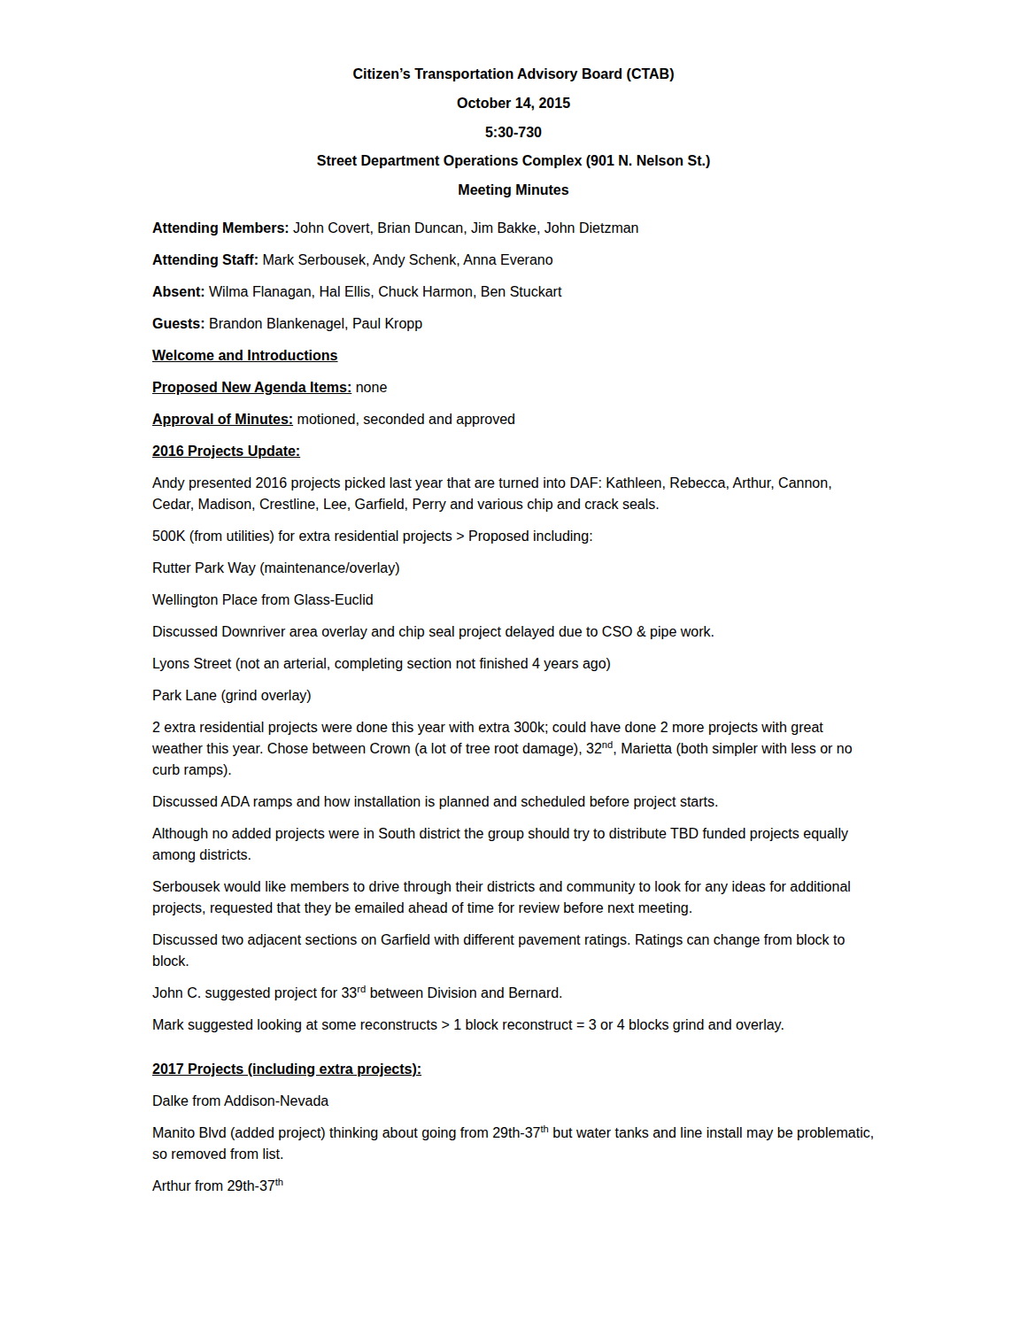Citizen’s Transportation Advisory Board (CTAB)
October 14, 2015
5:30-730
Street Department Operations Complex (901 N. Nelson St.)
Meeting Minutes
Attending Members: John Covert, Brian Duncan, Jim Bakke, John Dietzman
Attending Staff: Mark Serbousek, Andy Schenk, Anna Everano
Absent: Wilma Flanagan, Hal Ellis, Chuck Harmon, Ben Stuckart
Guests: Brandon Blankenagel, Paul Kropp
Welcome and Introductions
Proposed New Agenda Items: none
Approval of Minutes: motioned, seconded and approved
2016 Projects Update:
Andy presented 2016 projects picked last year that are turned into DAF: Kathleen, Rebecca, Arthur, Cannon, Cedar, Madison, Crestline, Lee, Garfield, Perry and various chip and crack seals.
500K (from utilities) for extra residential projects > Proposed including:
Rutter Park Way (maintenance/overlay)
Wellington Place from Glass-Euclid
Discussed Downriver area overlay and chip seal project delayed due to CSO & pipe work.
Lyons Street (not an arterial, completing section not finished 4 years ago)
Park Lane (grind overlay)
2 extra residential projects were done this year with extra 300k; could have done 2 more projects with great weather this year. Chose between Crown (a lot of tree root damage), 32nd, Marietta (both simpler with less or no curb ramps).
Discussed ADA ramps and how installation is planned and scheduled before project starts.
Although no added projects were in South district the group should try to distribute TBD funded projects equally among districts.
Serbousek would like members to drive through their districts and community to look for any ideas for additional projects, requested that they be emailed ahead of time for review before next meeting.
Discussed two adjacent sections on Garfield with different pavement ratings. Ratings can change from block to block.
John C. suggested project for 33rd between Division and Bernard.
Mark suggested looking at some reconstructs > 1 block reconstruct = 3 or 4 blocks grind and overlay.
2017 Projects (including extra projects):
Dalke from Addison-Nevada
Manito Blvd (added project) thinking about going from 29th-37th but water tanks and line install may be problematic, so removed from list.
Arthur from 29th-37th